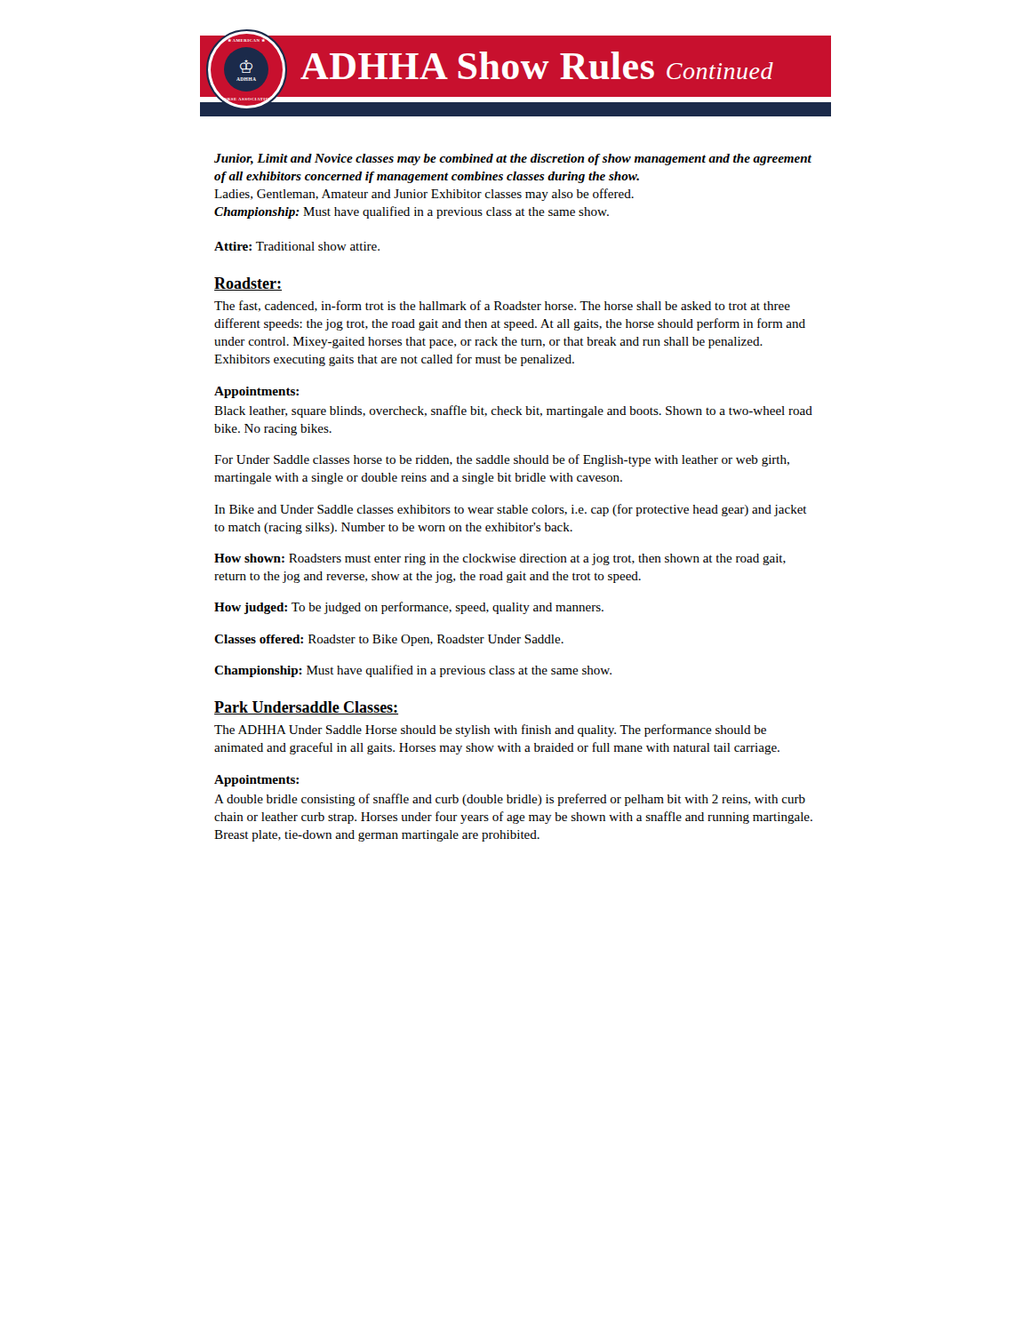ADHHA Show Rules Continued
★ AMERICAN ★ HORSE ASSOCIATION
♔
ADHHA
Junior, Limit and Novice classes may be combined at the discretion of show management and the agreement of all exhibitors concerned if management combines classes during the show.
Ladies, Gentleman, Amateur and Junior Exhibitor classes may also be offered.
Championship: Must have qualified in a previous class at the same show.
Attire: Traditional show attire.
Roadster:
The fast, cadenced, in-form trot is the hallmark of a Roadster horse. The horse shall be asked to trot at three different speeds: the jog trot, the road gait and then at speed. At all gaits, the horse should perform in form and under control. Mixey-gaited horses that pace, or rack the turn, or that break and run shall be penalized. Exhibitors executing gaits that are not called for must be penalized.
Appointments:
Black leather, square blinds, overcheck, snaffle bit, check bit, martingale and boots. Shown to a two-wheel road bike. No racing bikes.
For Under Saddle classes horse to be ridden, the saddle should be of English-type with leather or web girth, martingale with a single or double reins and a single bit bridle with caveson.
In Bike and Under Saddle classes exhibitors to wear stable colors, i.e. cap (for protective head gear) and jacket to match (racing silks). Number to be worn on the exhibitor's back.
How shown: Roadsters must enter ring in the clockwise direction at a jog trot, then shown at the road gait, return to the jog and reverse, show at the jog, the road gait and the trot to speed.
How judged: To be judged on performance, speed, quality and manners.
Classes offered: Roadster to Bike Open, Roadster Under Saddle.
Championship: Must have qualified in a previous class at the same show.
Park Undersaddle Classes:
The ADHHA Under Saddle Horse should be stylish with finish and quality. The performance should be animated and graceful in all gaits. Horses may show with a braided or full mane with natural tail carriage.
Appointments:
A double bridle consisting of snaffle and curb (double bridle) is preferred or pelham bit with 2 reins, with curb chain or leather curb strap. Horses under four years of age may be shown with a snaffle and running martingale. Breast plate, tie-down and german martingale are prohibited.